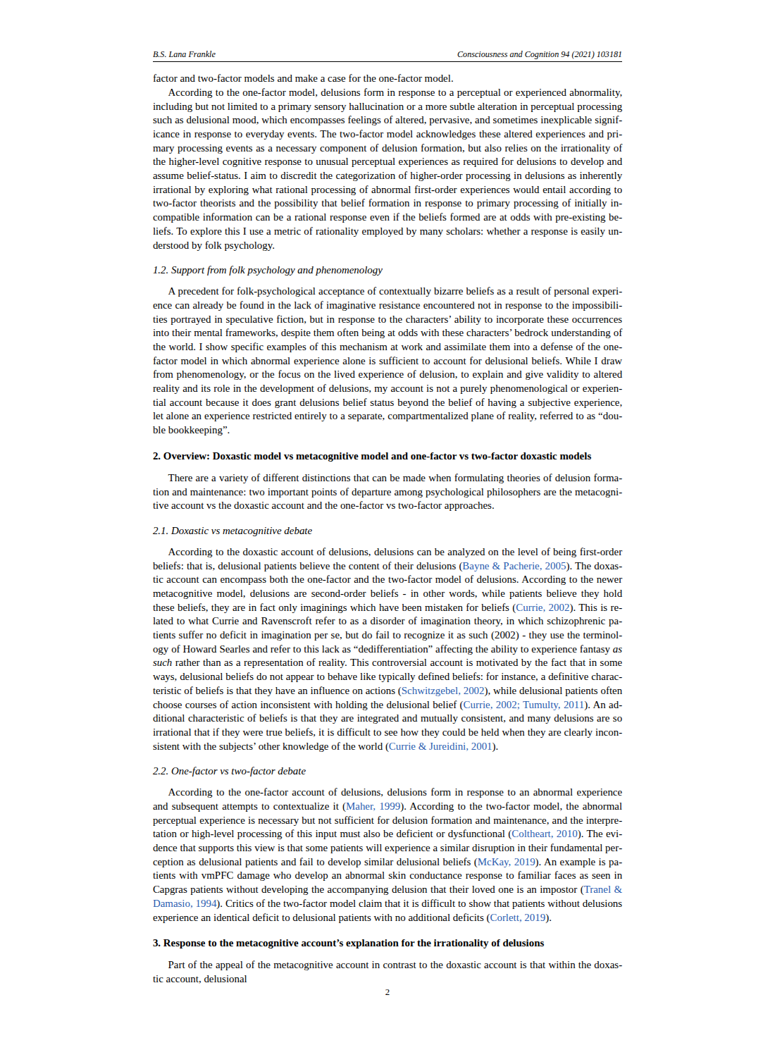B.S. Lana Frankle Consciousness and Cognition 94 (2021) 103181
factor and two-factor models and make a case for the one-factor model.
According to the one-factor model, delusions form in response to a perceptual or experienced abnormality, including but not limited to a primary sensory hallucination or a more subtle alteration in perceptual processing such as delusional mood, which encompasses feelings of altered, pervasive, and sometimes inexplicable significance in response to everyday events. The two-factor model acknowledges these altered experiences and primary processing events as a necessary component of delusion formation, but also relies on the irrationality of the higher-level cognitive response to unusual perceptual experiences as required for delusions to develop and assume belief-status. I aim to discredit the categorization of higher-order processing in delusions as inherently irrational by exploring what rational processing of abnormal first-order experiences would entail according to two-factor theorists and the possibility that belief formation in response to primary processing of initially incompatible information can be a rational response even if the beliefs formed are at odds with pre-existing beliefs. To explore this I use a metric of rationality employed by many scholars: whether a response is easily understood by folk psychology.
1.2. Support from folk psychology and phenomenology
A precedent for folk-psychological acceptance of contextually bizarre beliefs as a result of personal experience can already be found in the lack of imaginative resistance encountered not in response to the impossibilities portrayed in speculative fiction, but in response to the characters’ ability to incorporate these occurrences into their mental frameworks, despite them often being at odds with these characters’ bedrock understanding of the world. I show specific examples of this mechanism at work and assimilate them into a defense of the one-factor model in which abnormal experience alone is sufficient to account for delusional beliefs. While I draw from phenomenology, or the focus on the lived experience of delusion, to explain and give validity to altered reality and its role in the development of delusions, my account is not a purely phenomenological or experiential account because it does grant delusions belief status beyond the belief of having a subjective experience, let alone an experience restricted entirely to a separate, compartmentalized plane of reality, referred to as “double bookkeeping”.
2. Overview: Doxastic model vs metacognitive model and one-factor vs two-factor doxastic models
There are a variety of different distinctions that can be made when formulating theories of delusion formation and maintenance: two important points of departure among psychological philosophers are the metacognitive account vs the doxastic account and the one-factor vs two-factor approaches.
2.1. Doxastic vs metacognitive debate
According to the doxastic account of delusions, delusions can be analyzed on the level of being first-order beliefs: that is, delusional patients believe the content of their delusions (Bayne & Pacherie, 2005). The doxastic account can encompass both the one-factor and the two-factor model of delusions. According to the newer metacognitive model, delusions are second-order beliefs - in other words, while patients believe they hold these beliefs, they are in fact only imaginings which have been mistaken for beliefs (Currie, 2002). This is related to what Currie and Ravenscroft refer to as a disorder of imagination theory, in which schizophrenic patients suffer no deficit in imagination per se, but do fail to recognize it as such (2002) - they use the terminology of Howard Searles and refer to this lack as “dedifferentiation” affecting the ability to experience fantasy as such rather than as a representation of reality. This controversial account is motivated by the fact that in some ways, delusional beliefs do not appear to behave like typically defined beliefs: for instance, a definitive characteristic of beliefs is that they have an influence on actions (Schwitzgebel, 2002), while delusional patients often choose courses of action inconsistent with holding the delusional belief (Currie, 2002; Tumulty, 2011). An additional characteristic of beliefs is that they are integrated and mutually consistent, and many delusions are so irrational that if they were true beliefs, it is difficult to see how they could be held when they are clearly inconsistent with the subjects’ other knowledge of the world (Currie & Jureidini, 2001).
2.2. One-factor vs two-factor debate
According to the one-factor account of delusions, delusions form in response to an abnormal experience and subsequent attempts to contextualize it (Maher, 1999). According to the two-factor model, the abnormal perceptual experience is necessary but not sufficient for delusion formation and maintenance, and the interpretation or high-level processing of this input must also be deficient or dysfunctional (Coltheart, 2010). The evidence that supports this view is that some patients will experience a similar disruption in their fundamental perception as delusional patients and fail to develop similar delusional beliefs (McKay, 2019). An example is patients with vmPFC damage who develop an abnormal skin conductance response to familiar faces as seen in Capgras patients without developing the accompanying delusion that their loved one is an impostor (Tranel & Damasio, 1994). Critics of the two-factor model claim that it is difficult to show that patients without delusions experience an identical deficit to delusional patients with no additional deficits (Corlett, 2019).
3. Response to the metacognitive account’s explanation for the irrationality of delusions
Part of the appeal of the metacognitive account in contrast to the doxastic account is that within the doxastic account, delusional
2